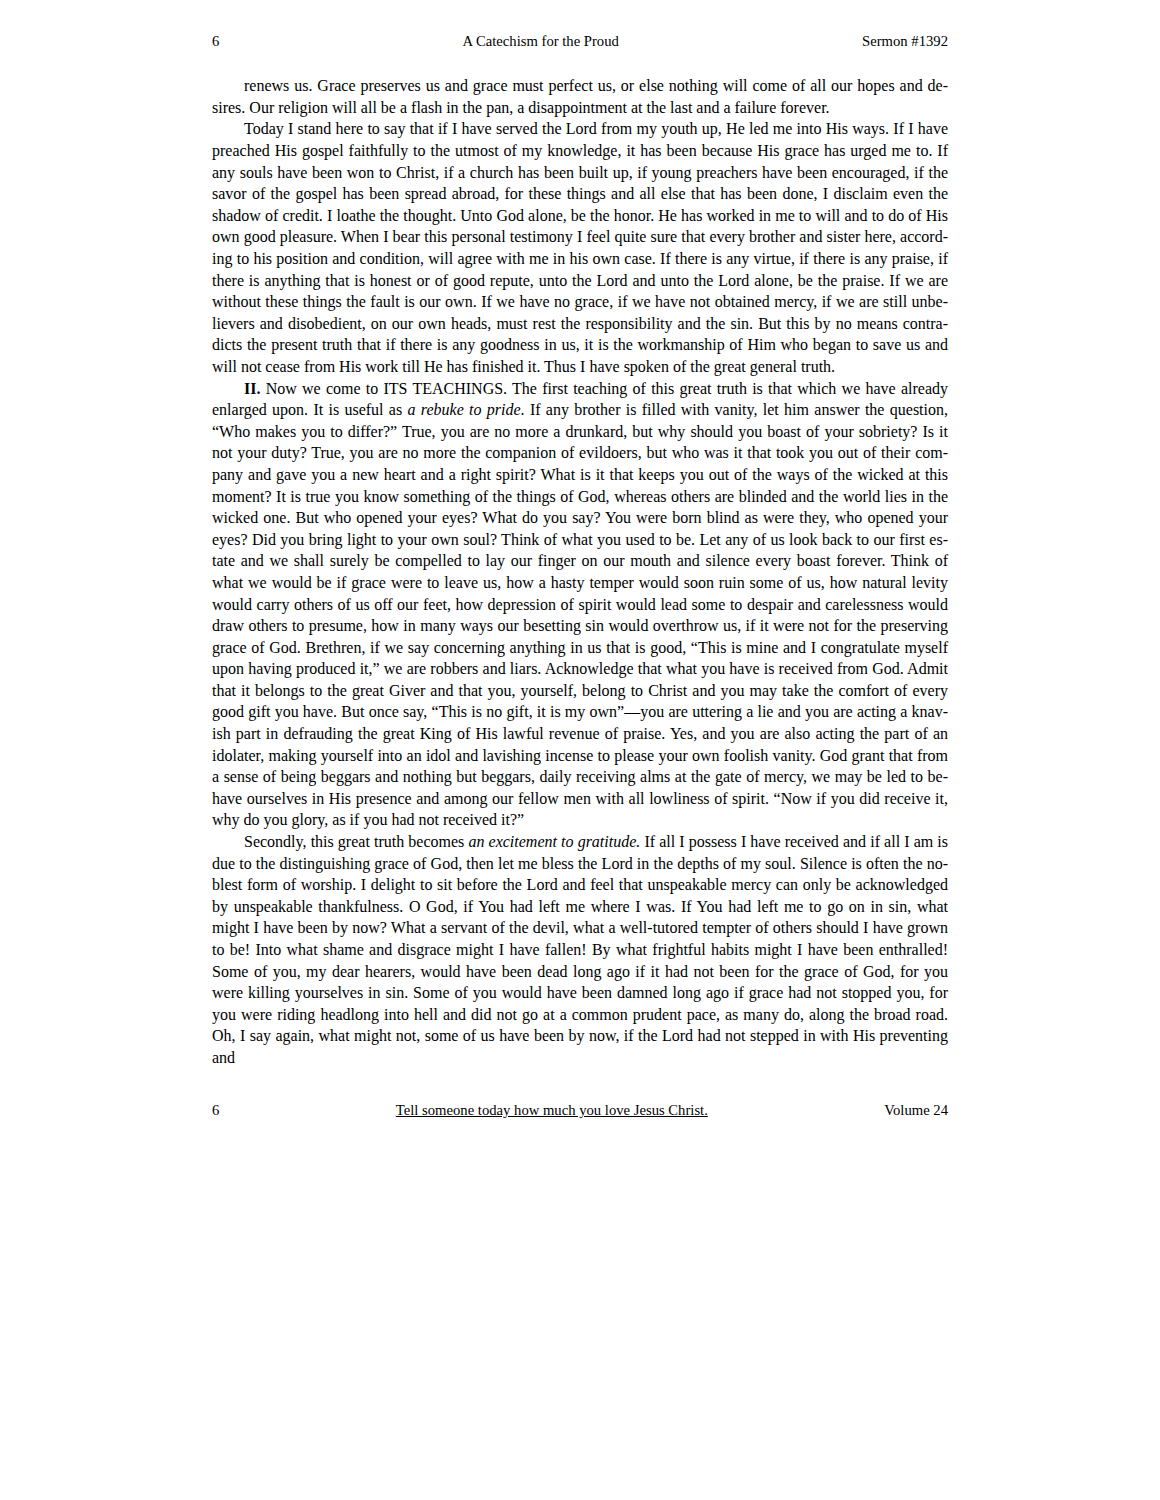6 A Catechism for the Proud Sermon #1392
renews us. Grace preserves us and grace must perfect us, or else nothing will come of all our hopes and desires. Our religion will all be a flash in the pan, a disappointment at the last and a failure forever.
Today I stand here to say that if I have served the Lord from my youth up, He led me into His ways. If I have preached His gospel faithfully to the utmost of my knowledge, it has been because His grace has urged me to. If any souls have been won to Christ, if a church has been built up, if young preachers have been encouraged, if the savor of the gospel has been spread abroad, for these things and all else that has been done, I disclaim even the shadow of credit. I loathe the thought. Unto God alone, be the honor. He has worked in me to will and to do of His own good pleasure. When I bear this personal testimony I feel quite sure that every brother and sister here, according to his position and condition, will agree with me in his own case. If there is any virtue, if there is any praise, if there is anything that is honest or of good repute, unto the Lord and unto the Lord alone, be the praise. If we are without these things the fault is our own. If we have no grace, if we have not obtained mercy, if we are still unbelievers and disobedient, on our own heads, must rest the responsibility and the sin. But this by no means contradicts the present truth that if there is any goodness in us, it is the workmanship of Him who began to save us and will not cease from His work till He has finished it. Thus I have spoken of the great general truth.
II. Now we come to ITS TEACHINGS. The first teaching of this great truth is that which we have already enlarged upon. It is useful as a rebuke to pride. If any brother is filled with vanity, let him answer the question, “Who makes you to differ?” True, you are no more a drunkard, but why should you boast of your sobriety? Is it not your duty? True, you are no more the companion of evildoers, but who was it that took you out of their company and gave you a new heart and a right spirit? What is it that keeps you out of the ways of the wicked at this moment? It is true you know something of the things of God, whereas others are blinded and the world lies in the wicked one. But who opened your eyes? What do you say? You were born blind as were they, who opened your eyes? Did you bring light to your own soul? Think of what you used to be. Let any of us look back to our first estate and we shall surely be compelled to lay our finger on our mouth and silence every boast forever. Think of what we would be if grace were to leave us, how a hasty temper would soon ruin some of us, how natural levity would carry others of us off our feet, how depression of spirit would lead some to despair and carelessness would draw others to presume, how in many ways our besetting sin would overthrow us, if it were not for the preserving grace of God. Brethren, if we say concerning anything in us that is good, “This is mine and I congratulate myself upon having produced it,” we are robbers and liars. Acknowledge that what you have is received from God. Admit that it belongs to the great Giver and that you, yourself, belong to Christ and you may take the comfort of every good gift you have. But once say, “This is no gift, it is my own”—you are uttering a lie and you are acting a knavish part in defrauding the great King of His lawful revenue of praise. Yes, and you are also acting the part of an idolater, making yourself into an idol and lavishing incense to please your own foolish vanity. God grant that from a sense of being beggars and nothing but beggars, daily receiving alms at the gate of mercy, we may be led to behave ourselves in His presence and among our fellow men with all lowliness of spirit. “Now if you did receive it, why do you glory, as if you had not received it?”
Secondly, this great truth becomes an excitement to gratitude. If all I possess I have received and if all I am is due to the distinguishing grace of God, then let me bless the Lord in the depths of my soul. Silence is often the noblest form of worship. I delight to sit before the Lord and feel that unspeakable mercy can only be acknowledged by unspeakable thankfulness. O God, if You had left me where I was. If You had left me to go on in sin, what might I have been by now? What a servant of the devil, what a well-tutored tempter of others should I have grown to be! Into what shame and disgrace might I have fallen! By what frightful habits might I have been enthralled! Some of you, my dear hearers, would have been dead long ago if it had not been for the grace of God, for you were killing yourselves in sin. Some of you would have been damned long ago if grace had not stopped you, for you were riding headlong into hell and did not go at a common prudent pace, as many do, along the broad road. Oh, I say again, what might not, some of us have been by now, if the Lord had not stepped in with His preventing and
6 Tell someone today how much you love Jesus Christ. Volume 24